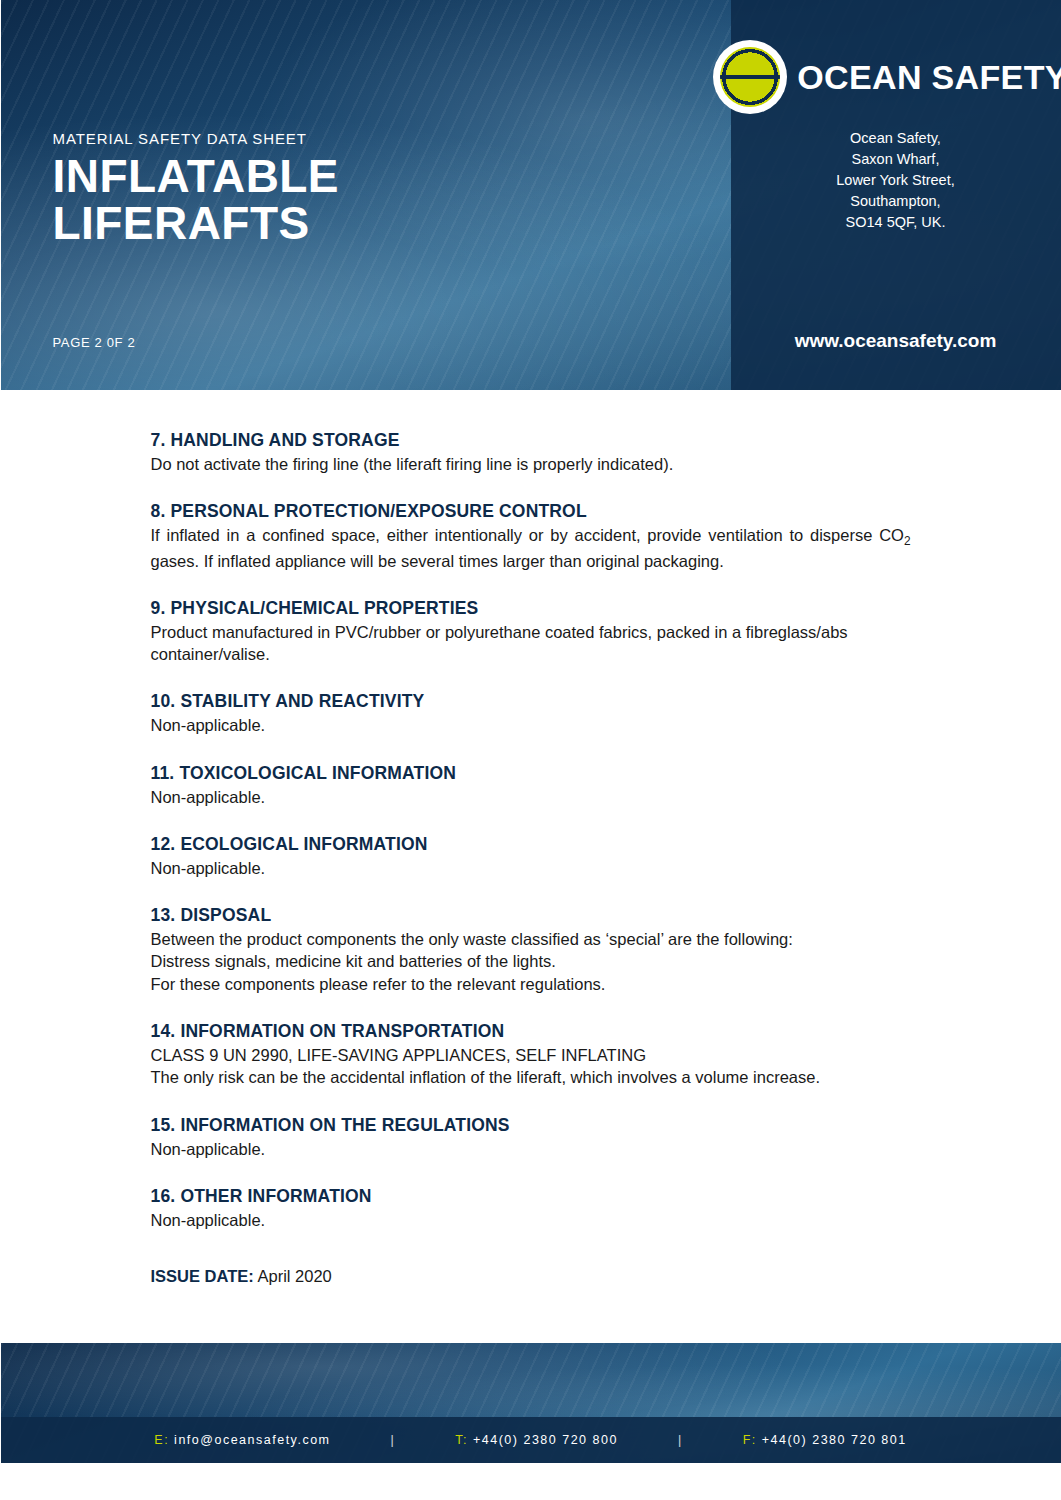MATERIAL SAFETY DATA SHEET
Inflatable
Liferafts
PAGE 2 0F 2
OCEAN SAFETY®
Ocean Safety,
Saxon Wharf,
Lower York Street,
Southampton,
SO14 5QF, UK.
www.oceansafety.com
7. Handling and Storage
Do not activate the firing line (the liferaft firing line is properly indicated).
8. Personal Protection/Exposure Control
If inflated in a confined space, either intentionally or by accident, provide ventilation to disperse CO2 gases. If inflated appliance will be several times larger than original packaging.
9. Physical/Chemical Properties
Product manufactured in PVC/rubber or polyurethane coated fabrics, packed in a fibreglass/abs container/valise.
10. Stability and Reactivity
Non-applicable.
11. Toxicological Information
Non-applicable.
12. Ecological Information
Non-applicable.
13. Disposal
Between the product components the only waste classified as ‘special’ are the following:
Distress signals, medicine kit and batteries of the lights.
For these components please refer to the relevant regulations.
14. Information on Transportation
CLASS 9 UN 2990, LIFE-SAVING APPLIANCES, SELF INFLATING
The only risk can be the accidental inflation of the liferaft, which involves a volume increase.
15. Information on the Regulations
Non-applicable.
16. Other Information
Non-applicable.
ISSUE DATE: April 2020
E: info@oceansafety.com
|
T: +44(0) 2380 720 800
|
F: +44(0) 2380 720 801